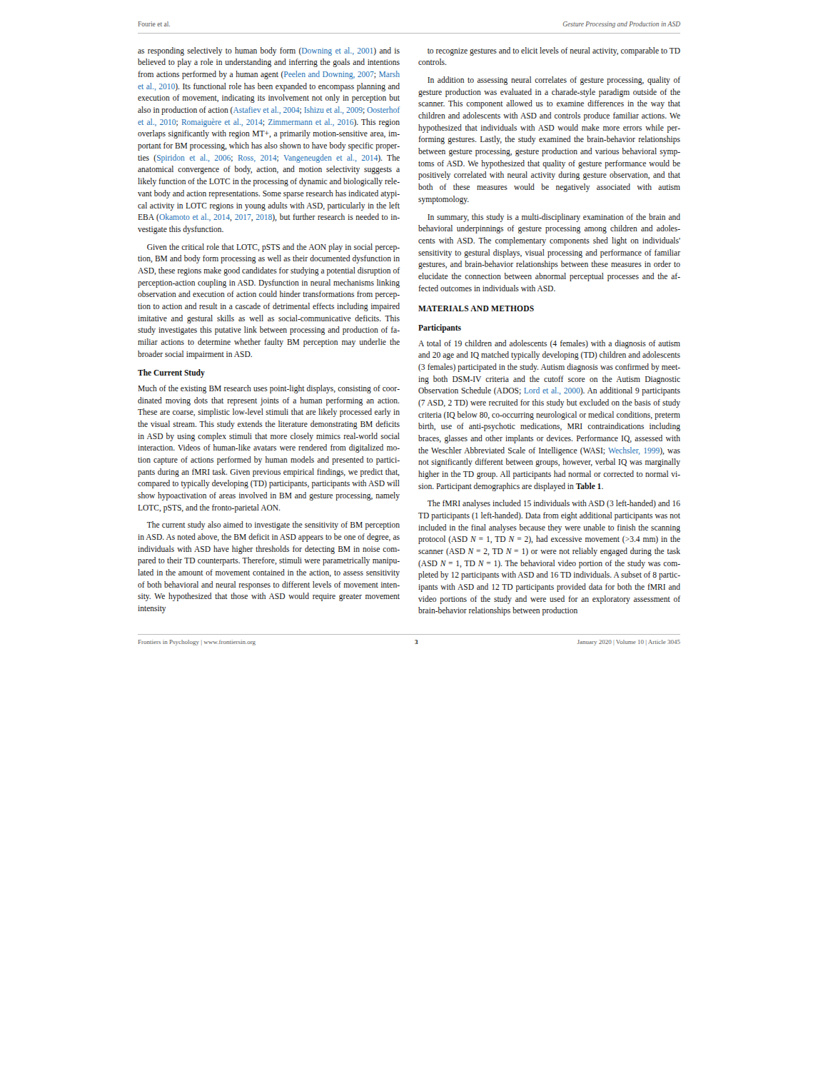Fourie et al.
Gesture Processing and Production in ASD
as responding selectively to human body form (Downing et al., 2001) and is believed to play a role in understanding and inferring the goals and intentions from actions performed by a human agent (Peelen and Downing, 2007; Marsh et al., 2010). Its functional role has been expanded to encompass planning and execution of movement, indicating its involvement not only in perception but also in production of action (Astafiev et al., 2004; Ishizu et al., 2009; Oosterhof et al., 2010; Romaiguère et al., 2014; Zimmermann et al., 2016). This region overlaps significantly with region MT+, a primarily motion-sensitive area, important for BM processing, which has also shown to have body specific properties (Spiridon et al., 2006; Ross, 2014; Vangeneugden et al., 2014). The anatomical convergence of body, action, and motion selectivity suggests a likely function of the LOTC in the processing of dynamic and biologically relevant body and action representations. Some sparse research has indicated atypical activity in LOTC regions in young adults with ASD, particularly in the left EBA (Okamoto et al., 2014, 2017, 2018), but further research is needed to investigate this dysfunction.
Given the critical role that LOTC, pSTS and the AON play in social perception, BM and body form processing as well as their documented dysfunction in ASD, these regions make good candidates for studying a potential disruption of perception-action coupling in ASD. Dysfunction in neural mechanisms linking observation and execution of action could hinder transformations from perception to action and result in a cascade of detrimental effects including impaired imitative and gestural skills as well as social-communicative deficits. This study investigates this putative link between processing and production of familiar actions to determine whether faulty BM perception may underlie the broader social impairment in ASD.
The Current Study
Much of the existing BM research uses point-light displays, consisting of coordinated moving dots that represent joints of a human performing an action. These are coarse, simplistic low-level stimuli that are likely processed early in the visual stream. This study extends the literature demonstrating BM deficits in ASD by using complex stimuli that more closely mimics real-world social interaction. Videos of human-like avatars were rendered from digitalized motion capture of actions performed by human models and presented to participants during an fMRI task. Given previous empirical findings, we predict that, compared to typically developing (TD) participants, participants with ASD will show hypoactivation of areas involved in BM and gesture processing, namely LOTC, pSTS, and the fronto-parietal AON.
The current study also aimed to investigate the sensitivity of BM perception in ASD. As noted above, the BM deficit in ASD appears to be one of degree, as individuals with ASD have higher thresholds for detecting BM in noise compared to their TD counterparts. Therefore, stimuli were parametrically manipulated in the amount of movement contained in the action, to assess sensitivity of both behavioral and neural responses to different levels of movement intensity. We hypothesized that those with ASD would require greater movement intensity
to recognize gestures and to elicit levels of neural activity, comparable to TD controls.
In addition to assessing neural correlates of gesture processing, quality of gesture production was evaluated in a charade-style paradigm outside of the scanner. This component allowed us to examine differences in the way that children and adolescents with ASD and controls produce familiar actions. We hypothesized that individuals with ASD would make more errors while performing gestures. Lastly, the study examined the brain-behavior relationships between gesture processing, gesture production and various behavioral symptoms of ASD. We hypothesized that quality of gesture performance would be positively correlated with neural activity during gesture observation, and that both of these measures would be negatively associated with autism symptomology.
In summary, this study is a multi-disciplinary examination of the brain and behavioral underpinnings of gesture processing among children and adolescents with ASD. The complementary components shed light on individuals' sensitivity to gestural displays, visual processing and performance of familiar gestures, and brain-behavior relationships between these measures in order to elucidate the connection between abnormal perceptual processes and the affected outcomes in individuals with ASD.
Materials and Methods
Participants
A total of 19 children and adolescents (4 females) with a diagnosis of autism and 20 age and IQ matched typically developing (TD) children and adolescents (3 females) participated in the study. Autism diagnosis was confirmed by meeting both DSM-IV criteria and the cutoff score on the Autism Diagnostic Observation Schedule (ADOS; Lord et al., 2000). An additional 9 participants (7 ASD, 2 TD) were recruited for this study but excluded on the basis of study criteria (IQ below 80, co-occurring neurological or medical conditions, preterm birth, use of anti-psychotic medications, MRI contraindications including braces, glasses and other implants or devices. Performance IQ, assessed with the Weschler Abbreviated Scale of Intelligence (WASI; Wechsler, 1999), was not significantly different between groups, however, verbal IQ was marginally higher in the TD group. All participants had normal or corrected to normal vision. Participant demographics are displayed in Table 1.
The fMRI analyses included 15 individuals with ASD (3 left-handed) and 16 TD participants (1 left-handed). Data from eight additional participants was not included in the final analyses because they were unable to finish the scanning protocol (ASD N = 1, TD N = 2), had excessive movement (>3.4 mm) in the scanner (ASD N = 2, TD N = 1) or were not reliably engaged during the task (ASD N = 1, TD N = 1). The behavioral video portion of the study was completed by 12 participants with ASD and 16 TD individuals. A subset of 8 participants with ASD and 12 TD participants provided data for both the fMRI and video portions of the study and were used for an exploratory assessment of brain-behavior relationships between production
Frontiers in Psychology | www.frontiersin.org
3
January 2020 | Volume 10 | Article 3045